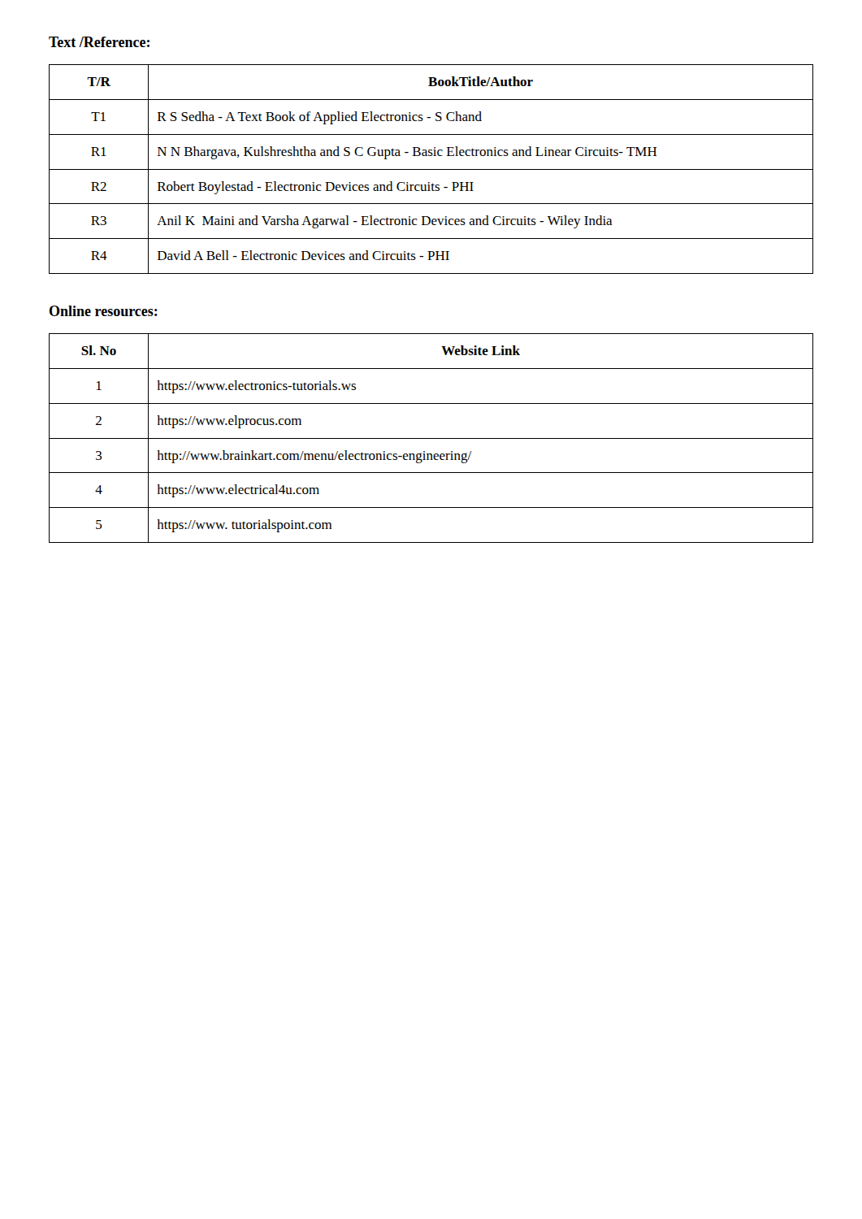Text /Reference:
| T/R | BookTitle/Author |
| --- | --- |
| T1 | R S Sedha - A Text Book of Applied Electronics - S Chand |
| R1 | N N Bhargava, Kulshreshtha and S C Gupta - Basic Electronics and Linear Circuits- TMH |
| R2 | Robert Boylestad - Electronic Devices and Circuits - PHI |
| R3 | Anil K Maini and Varsha Agarwal - Electronic Devices and Circuits - Wiley India |
| R4 | David A Bell - Electronic Devices and Circuits - PHI |
Online resources:
| Sl. No | Website Link |
| --- | --- |
| 1 | https://www.electronics-tutorials.ws |
| 2 | https://www.elprocus.com |
| 3 | http://www.brainkart.com/menu/electronics-engineering/ |
| 4 | https://www.electrical4u.com |
| 5 | https://www. tutorialspoint.com |